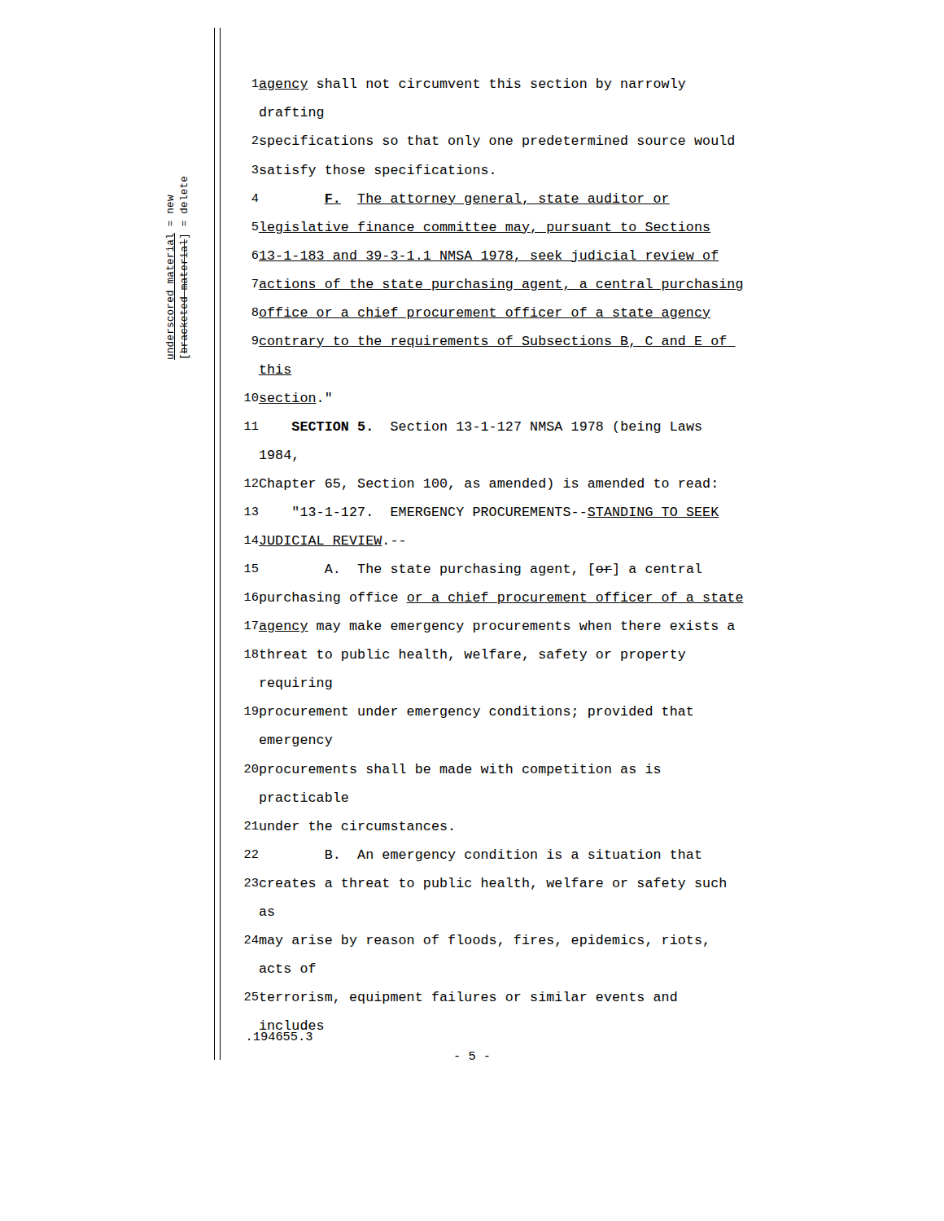underscored material = new
[bracketed material] = delete
| 1 | agency shall not circumvent this section by narrowly drafting |
| 2 | specifications so that only one predetermined source would |
| 3 | satisfy those specifications. |
| 4 | F. The attorney general, state auditor or |
| 5 | legislative finance committee may, pursuant to Sections |
| 6 | 13-1-183 and 39-3-1.1 NMSA 1978, seek judicial review of |
| 7 | actions of the state purchasing agent, a central purchasing |
| 8 | office or a chief procurement officer of a state agency |
| 9 | contrary to the requirements of Subsections B, C and E of this |
| 10 | section ." |
| 11 | SECTION 5. Section 13-1-127 NMSA 1978 (being Laws 1984, |
| 12 | Chapter 65, Section 100, as amended) is amended to read: |
| 13 | "13-1-127. EMERGENCY PROCUREMENTS-- STANDING TO SEEK |
| 14 | JUDICIAL REVIEW .-- |
| 15 | A. The state purchasing agent, [ or ] a central |
| 16 | purchasing office or a chief procurement officer of a state |
| 17 | agency may make emergency procurements when there exists a |
| 18 | threat to public health, welfare, safety or property requiring |
| 19 | procurement under emergency conditions; provided that emergency |
| 20 | procurements shall be made with competition as is practicable |
| 21 | under the circumstances. |
| 22 | B. An emergency condition is a situation that |
| 23 | creates a threat to public health, welfare or safety such as |
| 24 | may arise by reason of floods, fires, epidemics, riots, acts of |
| 25 | terrorism, equipment failures or similar events and includes |
.194655.3
- 5 -